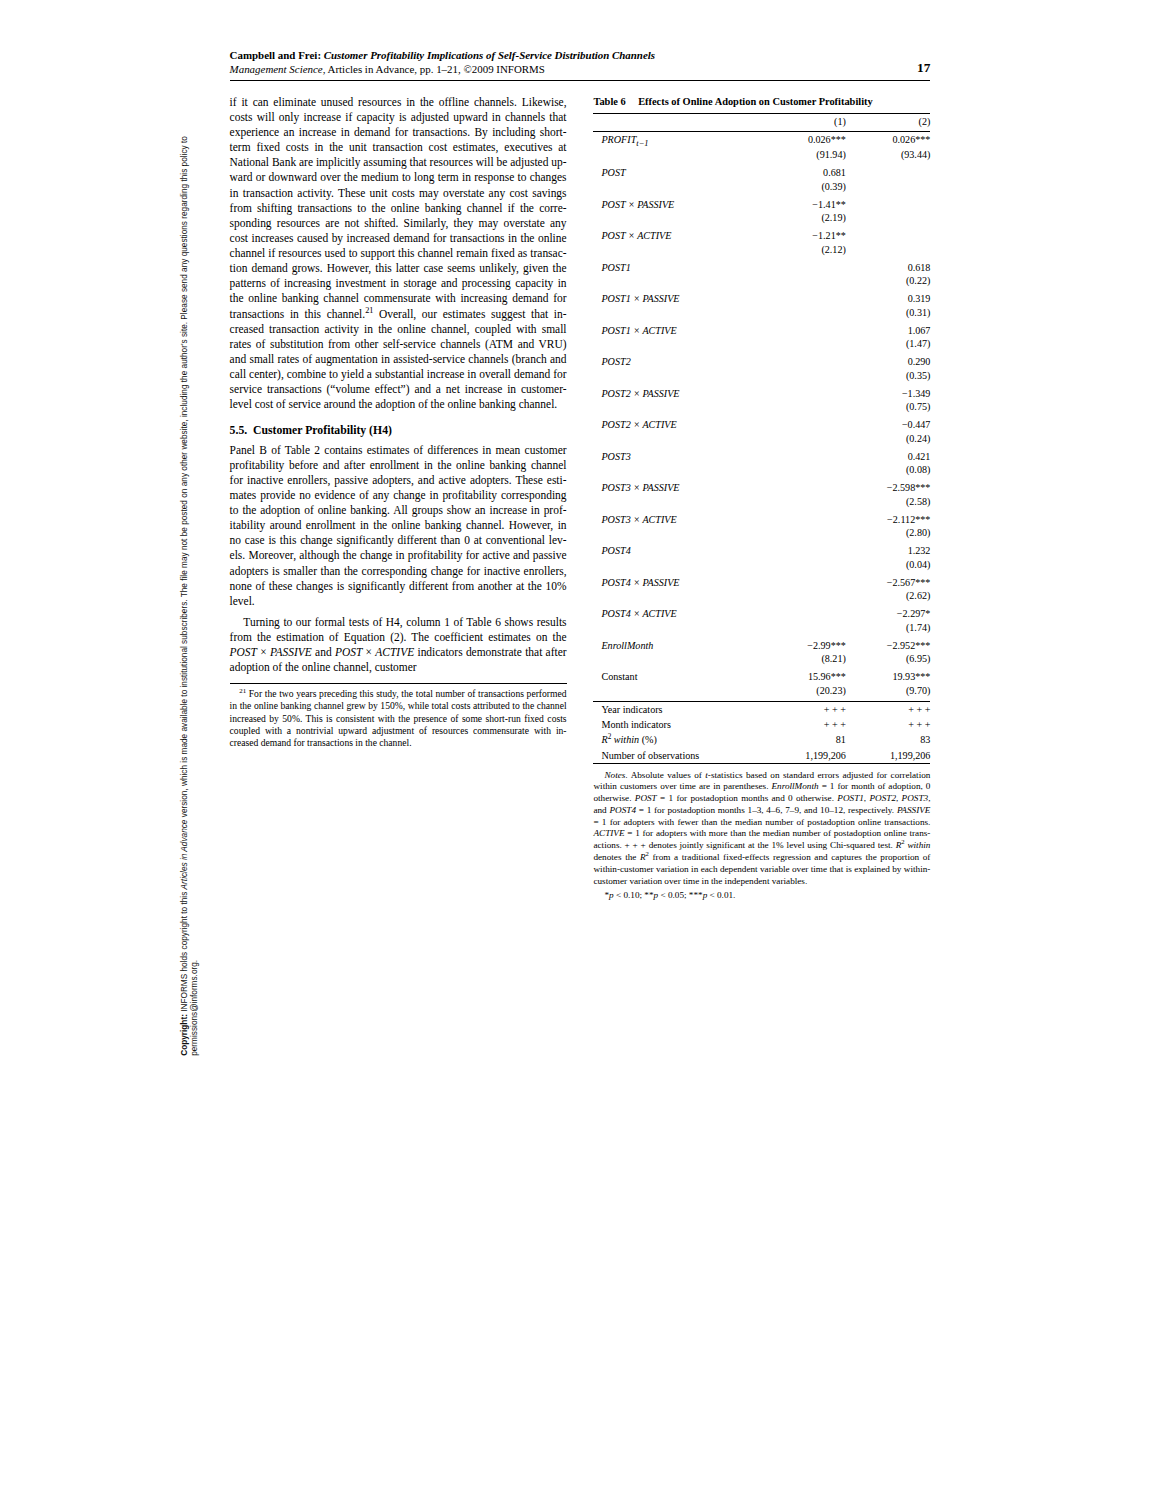Copyright: INFORMS holds copyright to this Articles in Advance version, which is made available to institutional subscribers. The file may not be posted on any other website, including the author's site. Please send any questions regarding this policy to permissions@informs.org.
Campbell and Frei: Customer Profitability Implications of Self-Service Distribution Channels
Management Science, Articles in Advance, pp. 1–21, ©2009 INFORMS
17
if it can eliminate unused resources in the offline channels. Likewise, costs will only increase if capacity is adjusted upward in channels that experience an increase in demand for transactions. By including short-term fixed costs in the unit transaction cost estimates, executives at National Bank are implicitly assuming that resources will be adjusted upward or downward over the medium to long term in response to changes in transaction activity. These unit costs may overstate any cost savings from shifting transactions to the online banking channel if the corresponding resources are not shifted. Similarly, they may overstate any cost increases caused by increased demand for transactions in the online channel if resources used to support this channel remain fixed as transaction demand grows. However, this latter case seems unlikely, given the patterns of increasing investment in storage and processing capacity in the online banking channel commensurate with increasing demand for transactions in this channel.21 Overall, our estimates suggest that increased transaction activity in the online channel, coupled with small rates of substitution from other self-service channels (ATM and VRU) and small rates of augmentation in assisted-service channels (branch and call center), combine to yield a substantial increase in overall demand for service transactions (“volume effect”) and a net increase in customer-level cost of service around the adoption of the online banking channel.
5.5. Customer Profitability (H4)
Panel B of Table 2 contains estimates of differences in mean customer profitability before and after enrollment in the online banking channel for inactive enrollers, passive adopters, and active adopters. These estimates provide no evidence of any change in profitability corresponding to the adoption of online banking. All groups show an increase in profitability around enrollment in the online banking channel. However, in no case is this change significantly different than 0 at conventional levels. Moreover, although the change in profitability for active and passive adopters is smaller than the corresponding change for inactive enrollers, none of these changes is significantly different from another at the 10% level.
Turning to our formal tests of H4, column 1 of Table 6 shows results from the estimation of Equation (2). The coefficient estimates on the POST × PASSIVE and POST × ACTIVE indicators demonstrate that after adoption of the online channel, customer
21 For the two years preceding this study, the total number of transactions performed in the online banking channel grew by 150%, while total costs attributed to the channel increased by 50%. This is consistent with the presence of some short-run fixed costs coupled with a nontrivial upward adjustment of resources commensurate with increased demand for transactions in the channel.
Table 6 Effects of Online Adoption on Customer Profitability
| | (1) | (2) |
| --- | --- | --- |
| PROFIT t−1 | 0.026*** | 0.026*** |
| | (91.94) | (93.44) |
| POST | 0.681 | |
| | (0.39) | |
| POST × PASSIVE | −1.41** | |
| | (2.19) | |
| POST × ACTIVE | −1.21** | |
| | (2.12) | |
| POST1 | | 0.618 |
| | | (0.22) |
| POST1 × PASSIVE | | 0.319 |
| | | (0.31) |
| POST1 × ACTIVE | | 1.067 |
| | | (1.47) |
| POST2 | | 0.290 |
| | | (0.35) |
| POST2 × PASSIVE | | −1.349 |
| | | (0.75) |
| POST2 × ACTIVE | | −0.447 |
| | | (0.24) |
| POST3 | | 0.421 |
| | | (0.08) |
| POST3 × PASSIVE | | −2.598*** |
| | | (2.58) |
| POST3 × ACTIVE | | −2.112*** |
| | | (2.80) |
| POST4 | | 1.232 |
| | | (0.04) |
| POST4 × PASSIVE | | −2.567*** |
| | | (2.62) |
| POST4 × ACTIVE | | −2.297* |
| | | (1.74) |
| EnrollMonth | −2.99*** | −2.952*** |
| | (8.21) | (6.95) |
| Constant | 15.96*** | 19.93*** |
| | (20.23) | (9.70) |
| Year indicators | + + + | + + + |
| Month indicators | + + + | + + + |
| R 2 within (%) | 81 | 83 |
| Number of observations | 1,199,206 | 1,199,206 |
Notes. Absolute values of t-statistics based on standard errors adjusted for correlation within customers over time are in parentheses. EnrollMonth = 1 for month of adoption, 0 otherwise. POST = 1 for postadoption months and 0 otherwise. POST1, POST2, POST3, and POST4 = 1 for postadoption months 1–3, 4–6, 7–9, and 10–12, respectively. PASSIVE = 1 for adopters with fewer than the median number of postadoption online transactions. ACTIVE = 1 for adopters with more than the median number of postadoption online transactions. + + + denotes jointly significant at the 1% level using Chi-squared test. R2 within denotes the R2 from a traditional fixed-effects regression and captures the proportion of within-customer variation in each dependent variable over time that is explained by within-customer variation over time in the independent variables.
*p < 0.10; **p < 0.05; ***p < 0.01.